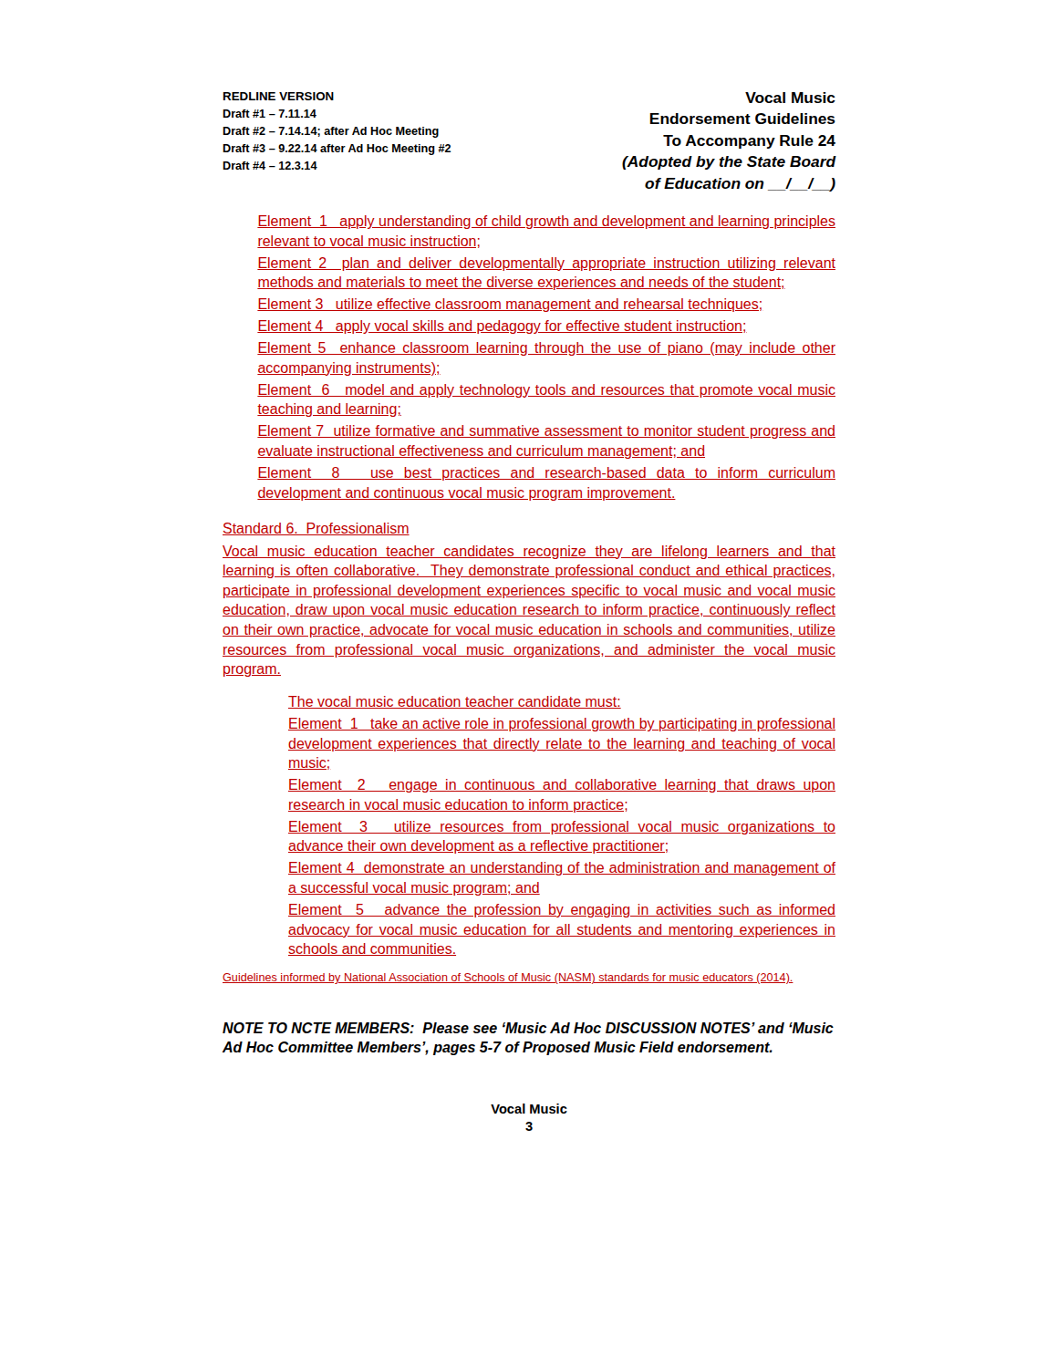REDLINE VERSION
Draft #1 – 7.11.14
Draft #2 – 7.14.14; after Ad Hoc Meeting
Draft #3 – 9.22.14 after Ad Hoc Meeting #2
Draft #4 – 12.3.14
Vocal Music
Endorsement Guidelines
To Accompany Rule 24
(Adopted by the State Board
of Education on __/__/__)
Element 1 apply understanding of child growth and development and learning principles relevant to vocal music instruction;
Element 2 plan and deliver developmentally appropriate instruction utilizing relevant methods and materials to meet the diverse experiences and needs of the student;
Element 3 utilize effective classroom management and rehearsal techniques;
Element 4 apply vocal skills and pedagogy for effective student instruction;
Element 5 enhance classroom learning through the use of piano (may include other accompanying instruments);
Element 6 model and apply technology tools and resources that promote vocal music teaching and learning;
Element 7 utilize formative and summative assessment to monitor student progress and evaluate instructional effectiveness and curriculum management; and
Element 8 use best practices and research-based data to inform curriculum development and continuous vocal music program improvement.
Standard 6. Professionalism
Vocal music education teacher candidates recognize they are lifelong learners and that learning is often collaborative. They demonstrate professional conduct and ethical practices, participate in professional development experiences specific to vocal music and vocal music education, draw upon vocal music education research to inform practice, continuously reflect on their own practice, advocate for vocal music education in schools and communities, utilize resources from professional vocal music organizations, and administer the vocal music program.
The vocal music education teacher candidate must:
Element 1 take an active role in professional growth by participating in professional development experiences that directly relate to the learning and teaching of vocal music;
Element 2 engage in continuous and collaborative learning that draws upon research in vocal music education to inform practice;
Element 3 utilize resources from professional vocal music organizations to advance their own development as a reflective practitioner;
Element 4 demonstrate an understanding of the administration and management of a successful vocal music program; and
Element 5 advance the profession by engaging in activities such as informed advocacy for vocal music education for all students and mentoring experiences in schools and communities.
Guidelines informed by National Association of Schools of Music (NASM) standards for music educators (2014).
NOTE TO NCTE MEMBERS: Please see ‘Music Ad Hoc DISCUSSION NOTES’ and ‘Music Ad Hoc Committee Members’, pages 5-7 of Proposed Music Field endorsement.
Vocal Music
3